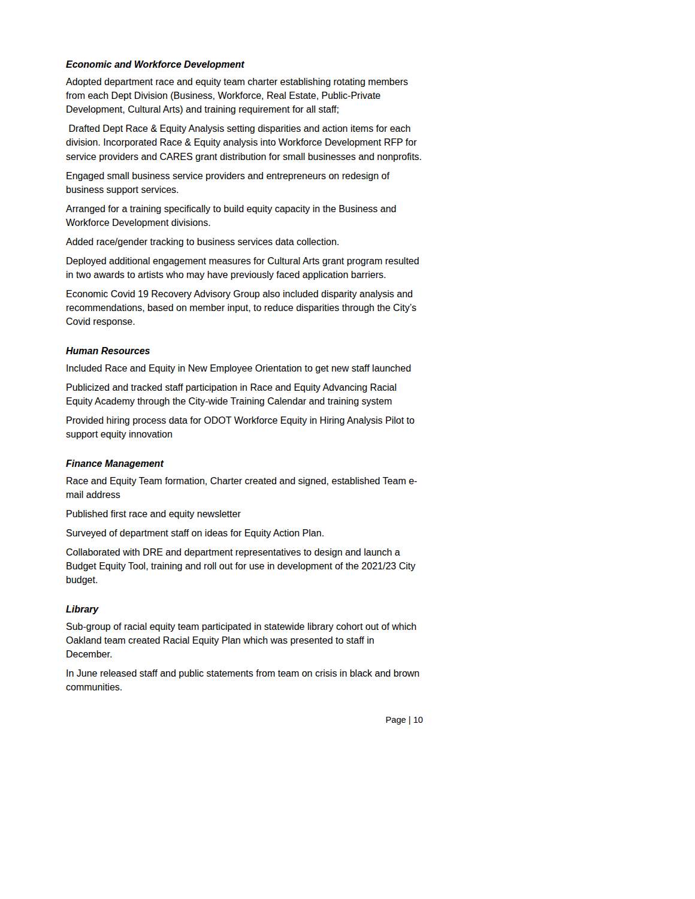Economic and Workforce Development
Adopted department race and equity team charter establishing rotating members from each Dept Division (Business, Workforce, Real Estate, Public-Private Development, Cultural Arts) and training requirement for all staff;
Drafted Dept Race & Equity Analysis setting disparities and action items for each division. Incorporated Race & Equity analysis into Workforce Development RFP for service providers and CARES grant distribution for small businesses and nonprofits.
Engaged small business service providers and entrepreneurs on redesign of business support services.
Arranged for a training specifically to build equity capacity in the Business and Workforce Development divisions.
Added race/gender tracking to business services data collection.
Deployed additional engagement measures for Cultural Arts grant program resulted in two awards to artists who may have previously faced application barriers.
Economic Covid 19 Recovery Advisory Group also included disparity analysis and recommendations, based on member input, to reduce disparities through the City’s Covid response.
Human Resources
Included Race and Equity in New Employee Orientation to get new staff launched
Publicized and tracked staff participation in Race and Equity Advancing Racial Equity Academy through the City-wide Training Calendar and training system
Provided hiring process data for ODOT Workforce Equity in Hiring Analysis Pilot to support equity innovation
Finance Management
Race and Equity Team formation, Charter created and signed, established Team e-mail address
Published first race and equity newsletter
Surveyed of department staff on ideas for Equity Action Plan.
Collaborated with DRE and department representatives to design and launch a Budget Equity Tool, training and roll out for use in development of the 2021/23 City budget.
Library
Sub-group of racial equity team participated in statewide library cohort out of which Oakland team created Racial Equity Plan which was presented to staff in December.
In June released staff and public statements from team on crisis in black and brown communities.
Page | 10